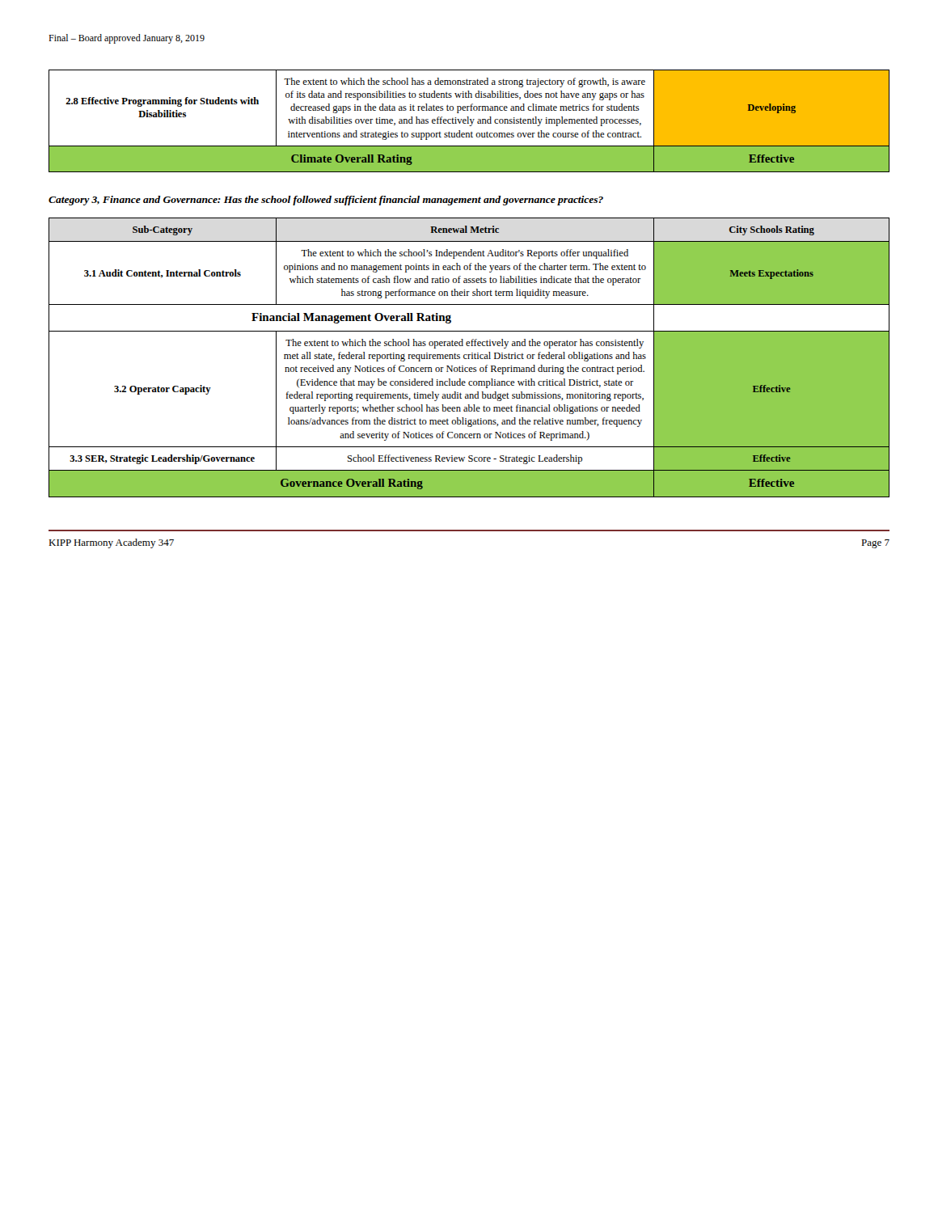Final – Board approved January 8, 2019
| 2.8 Effective Programming for Students with Disabilities | The extent to which the school has a demonstrated a strong trajectory of growth, is aware of its data and responsibilities to students with disabilities, does not have any gaps or has decreased gaps in the data as it relates to performance and climate metrics for students with disabilities over time, and has effectively and consistently implemented processes, interventions and strategies to support student outcomes over the course of the contract. | Developing |
| Climate Overall Rating | Effective |
Category 3, Finance and Governance: Has the school followed sufficient financial management and governance practices?
| Sub-Category | Renewal Metric | City Schools Rating |
| 3.1 Audit Content, Internal Controls | The extent to which the school’s Independent Auditor's Reports offer unqualified opinions and no management points in each of the years of the charter term. The extent to which statements of cash flow and ratio of assets to liabilities indicate that the operator has strong performance on their short term liquidity measure. | Meets Expectations |
| Financial Management Overall Rating | |
| 3.2 Operator Capacity | The extent to which the school has operated effectively and the operator has consistently met all state, federal reporting requirements critical District or federal obligations and has not received any Notices of Concern or Notices of Reprimand during the contract period. (Evidence that may be considered include compliance with critical District, state or federal reporting requirements, timely audit and budget submissions, monitoring reports, quarterly reports; whether school has been able to meet financial obligations or needed loans/advances from the district to meet obligations, and the relative number, frequency and severity of Notices of Concern or Notices of Reprimand.) | Effective |
| 3.3 SER, Strategic Leadership/Governance | School Effectiveness Review Score - Strategic Leadership | Effective |
| Governance Overall Rating | Effective |
KIPP Harmony Academy 347
Page 7